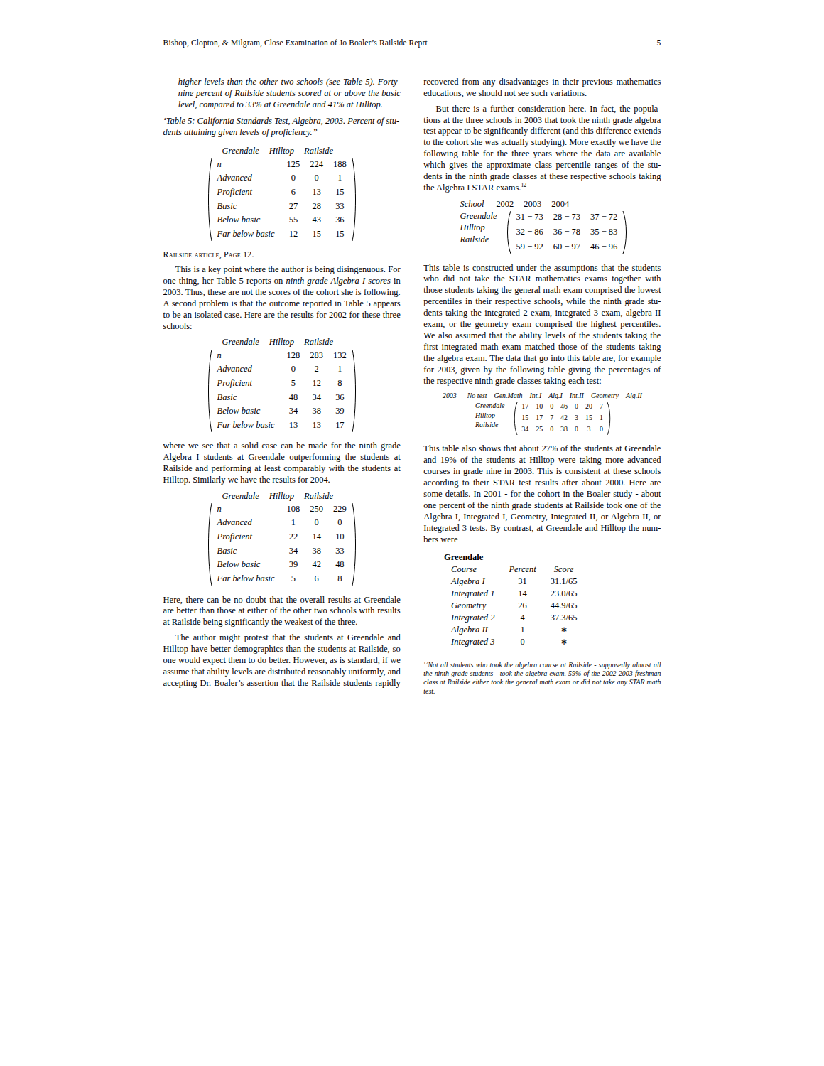Bishop, Clopton, & Milgram, Close Examination of Jo Boaler’s Railside Reprt
5
higher levels than the other two schools (see Table 5). Forty-nine percent of Railside students scored at or above the basic level, compared to 33% at Greendale and 41% at Hilltop.
‘Table 5: California Standards Test, Algebra, 2003. Percent of students attaining given levels of proficiency.”
| | Greendale | Hilltop | Railside | |
| n | 125 | 224 | 188 |
| Advanced | 0 | 0 | 1 |
| Proficient | 6 | 13 | 15 |
| Basic | 27 | 28 | 33 |
| Below basic | 55 | 43 | 36 |
| Far below basic | 12 | 15 | 15 |
Railside article, Page 12.
This is a key point where the author is being disingenuous. For one thing, her Table 5 reports on ninth grade Algebra I scores in 2003. Thus, these are not the scores of the cohort she is following. A second problem is that the outcome reported in Table 5 appears to be an isolated case. Here are the results for 2002 for these three schools:
| | Greendale | Hilltop | Railside |
| n | 128 | 283 | 132 |
| Advanced | 0 | 2 | 1 |
| Proficient | 5 | 12 | 8 |
| Basic | 48 | 34 | 36 |
| Below basic | 34 | 38 | 39 |
| Far below basic | 13 | 13 | 17 |
where we see that a solid case can be made for the ninth grade Algebra I students at Greendale outperforming the students at Railside and performing at least comparably with the students at Hilltop. Similarly we have the results for 2004.
| | Greendale | Hilltop | Railside |
| n | 108 | 250 | 229 |
| Advanced | 1 | 0 | 0 |
| Proficient | 22 | 14 | 10 |
| Basic | 34 | 38 | 33 |
| Below basic | 39 | 42 | 48 |
| Far below basic | 5 | 6 | 8 |
Here, there can be no doubt that the overall results at Greendale are better than those at either of the other two schools with results at Railside being significantly the weakest of the three.
The author might protest that the students at Greendale and Hilltop have better demographics than the students at Railside, so one would expect them to do better. However, as is standard, if we assume that ability levels are distributed reasonably uniformly, and accepting Dr. Boaler’s assertion that the Railside students rapidly recovered from any disadvantages in their previous mathematics educations, we should not see such variations.
But there is a further consideration here. In fact, the populations at the three schools in 2003 that took the ninth grade algebra test appear to be significantly different (and this difference extends to the cohort she was actually studying). More exactly we have the following table for the three years where the data are available which gives the approximate class percentile ranges of the students in the ninth grade classes at these respective schools taking the Algebra I STAR exams.12
| School | 2002 | 2003 | 2004 |
| Greendale |
| Hilltop |
| Railside |
| 31 − 73 | 28 − 73 | 37 − 72 |
| 32 − 86 | 36 − 78 | 35 − 83 |
| 59 − 92 | 60 − 97 | 46 − 96 |
This table is constructed under the assumptions that the students who did not take the STAR mathematics exams together with those students taking the general math exam comprised the lowest percentiles in their respective schools, while the ninth grade students taking the integrated 2 exam, integrated 3 exam, algebra II exam, or the geometry exam comprised the highest percentiles. We also assumed that the ability levels of the students taking the first integrated math exam matched those of the students taking the algebra exam. The data that go into this table are, for example for 2003, given by the following table giving the percentages of the respective ninth grade classes taking each test:
| 2003 | No test | Gen.Math | Int.I | Alg.I | Int.II | Geometry | Alg.II |
| Greendale |
| Hilltop |
| Railside |
| 17 | 10 | 0 | 46 | 0 | 20 | 7 |
| 15 | 17 | 7 | 42 | 3 | 15 | 1 |
| 34 | 25 | 0 | 38 | 0 | 3 | 0 |
This table also shows that about 27% of the students at Greendale and 19% of the students at Hilltop were taking more advanced courses in grade nine in 2003. This is consistent at these schools according to their STAR test results after about 2000. Here are some details. In 2001 - for the cohort in the Boaler study - about one percent of the ninth grade students at Railside took one of the Algebra I, Integrated I, Geometry, Integrated II, or Algebra II, or Integrated 3 tests. By contrast, at Greendale and Hilltop the numbers were
Greendale
| Course | Percent | Score |
| Algebra I | 31 | 31.1/65 |
| Integrated 1 | 14 | 23.0/65 |
| Geometry | 26 | 44.9/65 |
| Integrated 2 | 4 | 37.3/65 |
| Algebra II | 1 | ∗ |
| Integrated 3 | 0 | ∗ |
12Not all students who took the algebra course at Railside - supposedly almost all the ninth grade students - took the algebra exam. 59% of the 2002-2003 freshman class at Railside either took the general math exam or did not take any STAR math test.